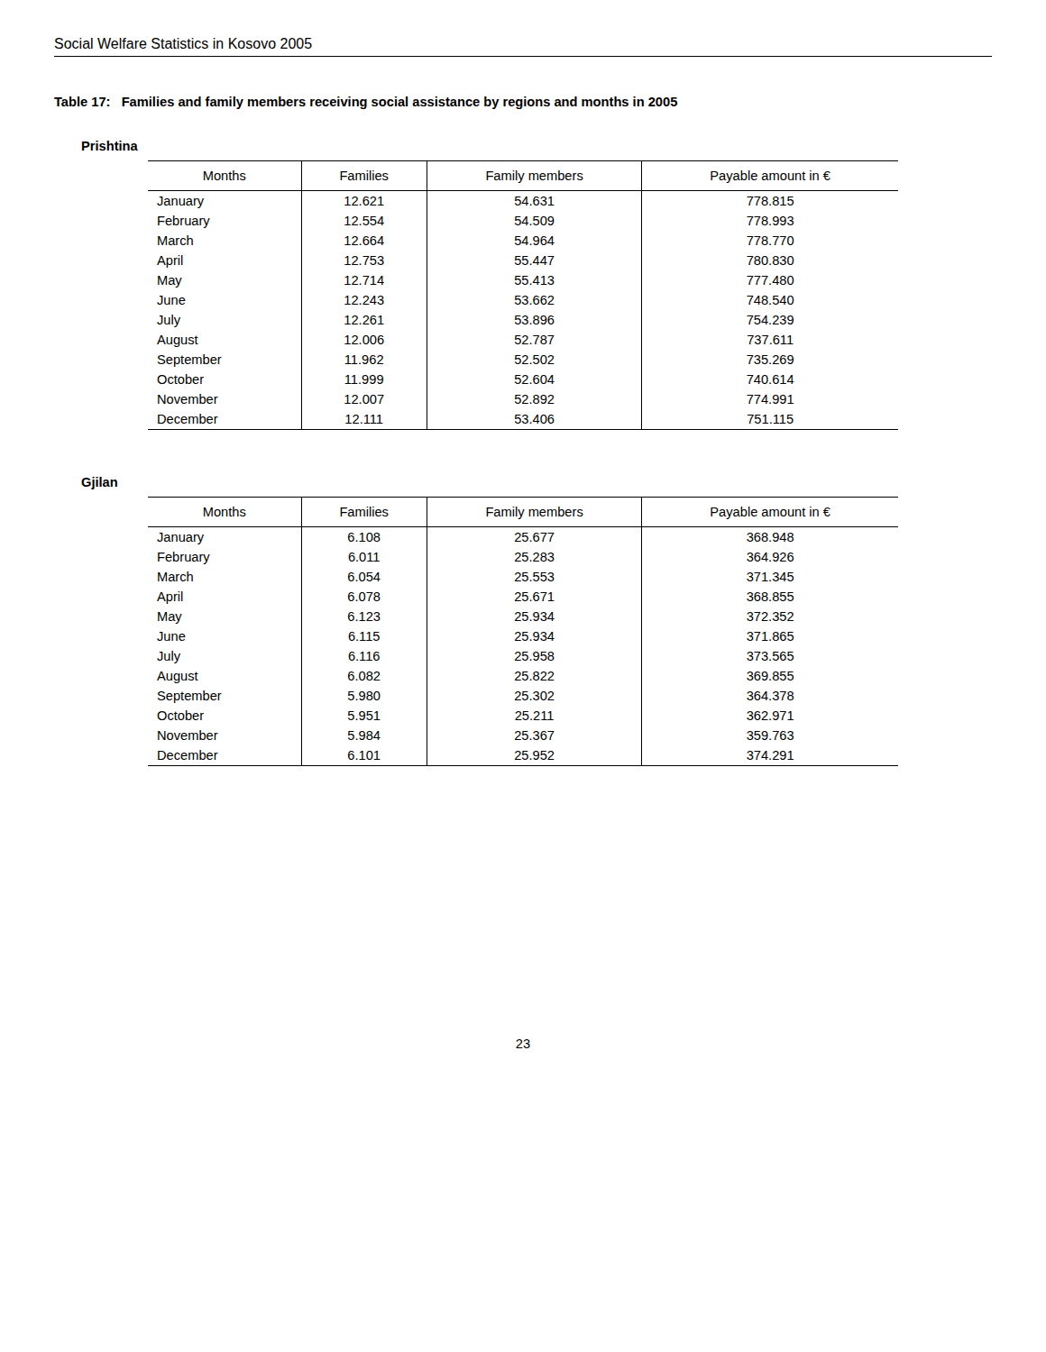Social Welfare Statistics in Kosovo 2005
Table 17: Families and family members receiving social assistance by regions and months in 2005
Prishtina
| Months | Families | Family members | Payable amount in € |
| --- | --- | --- | --- |
| January | 12.621 | 54.631 | 778.815 |
| February | 12.554 | 54.509 | 778.993 |
| March | 12.664 | 54.964 | 778.770 |
| April | 12.753 | 55.447 | 780.830 |
| May | 12.714 | 55.413 | 777.480 |
| June | 12.243 | 53.662 | 748.540 |
| July | 12.261 | 53.896 | 754.239 |
| August | 12.006 | 52.787 | 737.611 |
| September | 11.962 | 52.502 | 735.269 |
| October | 11.999 | 52.604 | 740.614 |
| November | 12.007 | 52.892 | 774.991 |
| December | 12.111 | 53.406 | 751.115 |
Gjilan
| Months | Families | Family members | Payable amount in € |
| --- | --- | --- | --- |
| January | 6.108 | 25.677 | 368.948 |
| February | 6.011 | 25.283 | 364.926 |
| March | 6.054 | 25.553 | 371.345 |
| April | 6.078 | 25.671 | 368.855 |
| May | 6.123 | 25.934 | 372.352 |
| June | 6.115 | 25.934 | 371.865 |
| July | 6.116 | 25.958 | 373.565 |
| August | 6.082 | 25.822 | 369.855 |
| September | 5.980 | 25.302 | 364.378 |
| October | 5.951 | 25.211 | 362.971 |
| November | 5.984 | 25.367 | 359.763 |
| December | 6.101 | 25.952 | 374.291 |
23